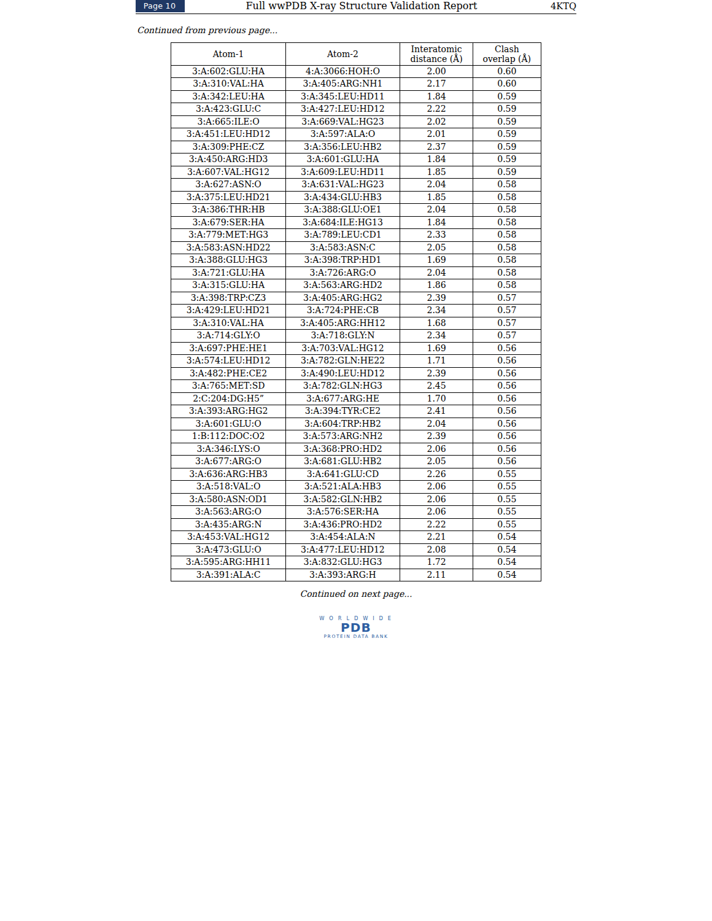Page 10
Full wwPDB X-ray Structure Validation Report
4KTQ
Continued from previous page...
| Atom-1 | Atom-2 | Interatomic distance (Å) | Clash overlap (Å) |
| --- | --- | --- | --- |
| 3:A:602:GLU:HA | 4:A:3066:HOH:O | 2.00 | 0.60 |
| 3:A:310:VAL:HA | 3:A:405:ARG:NH1 | 2.17 | 0.60 |
| 3:A:342:LEU:HA | 3:A:345:LEU:HD11 | 1.84 | 0.59 |
| 3:A:423:GLU:C | 3:A:427:LEU:HD12 | 2.22 | 0.59 |
| 3:A:665:ILE:O | 3:A:669:VAL:HG23 | 2.02 | 0.59 |
| 3:A:451:LEU:HD12 | 3:A:597:ALA:O | 2.01 | 0.59 |
| 3:A:309:PHE:CZ | 3:A:356:LEU:HB2 | 2.37 | 0.59 |
| 3:A:450:ARG:HD3 | 3:A:601:GLU:HA | 1.84 | 0.59 |
| 3:A:607:VAL:HG12 | 3:A:609:LEU:HD11 | 1.85 | 0.59 |
| 3:A:627:ASN:O | 3:A:631:VAL:HG23 | 2.04 | 0.58 |
| 3:A:375:LEU:HD21 | 3:A:434:GLU:HB3 | 1.85 | 0.58 |
| 3:A:386:THR:HB | 3:A:388:GLU:OE1 | 2.04 | 0.58 |
| 3:A:679:SER:HA | 3:A:684:ILE:HG13 | 1.84 | 0.58 |
| 3:A:779:MET:HG3 | 3:A:789:LEU:CD1 | 2.33 | 0.58 |
| 3:A:583:ASN:HD22 | 3:A:583:ASN:C | 2.05 | 0.58 |
| 3:A:388:GLU:HG3 | 3:A:398:TRP:HD1 | 1.69 | 0.58 |
| 3:A:721:GLU:HA | 3:A:726:ARG:O | 2.04 | 0.58 |
| 3:A:315:GLU:HA | 3:A:563:ARG:HD2 | 1.86 | 0.58 |
| 3:A:398:TRP:CZ3 | 3:A:405:ARG:HG2 | 2.39 | 0.57 |
| 3:A:429:LEU:HD21 | 3:A:724:PHE:CB | 2.34 | 0.57 |
| 3:A:310:VAL:HA | 3:A:405:ARG:HH12 | 1.68 | 0.57 |
| 3:A:714:GLY:O | 3:A:718:GLY:N | 2.34 | 0.57 |
| 3:A:697:PHE:HE1 | 3:A:703:VAL:HG12 | 1.69 | 0.56 |
| 3:A:574:LEU:HD12 | 3:A:782:GLN:HE22 | 1.71 | 0.56 |
| 3:A:482:PHE:CE2 | 3:A:490:LEU:HD12 | 2.39 | 0.56 |
| 3:A:765:MET:SD | 3:A:782:GLN:HG3 | 2.45 | 0.56 |
| 2:C:204:DG:H5” | 3:A:677:ARG:HE | 1.70 | 0.56 |
| 3:A:393:ARG:HG2 | 3:A:394:TYR:CE2 | 2.41 | 0.56 |
| 3:A:601:GLU:O | 3:A:604:TRP:HB2 | 2.04 | 0.56 |
| 1:B:112:DOC:O2 | 3:A:573:ARG:NH2 | 2.39 | 0.56 |
| 3:A:346:LYS:O | 3:A:368:PRO:HD2 | 2.06 | 0.56 |
| 3:A:677:ARG:O | 3:A:681:GLU:HB2 | 2.05 | 0.56 |
| 3:A:636:ARG:HB3 | 3:A:641:GLU:CD | 2.26 | 0.55 |
| 3:A:518:VAL:O | 3:A:521:ALA:HB3 | 2.06 | 0.55 |
| 3:A:580:ASN:OD1 | 3:A:582:GLN:HB2 | 2.06 | 0.55 |
| 3:A:563:ARG:O | 3:A:576:SER:HA | 2.06 | 0.55 |
| 3:A:435:ARG:N | 3:A:436:PRO:HD2 | 2.22 | 0.55 |
| 3:A:453:VAL:HG12 | 3:A:454:ALA:N | 2.21 | 0.54 |
| 3:A:473:GLU:O | 3:A:477:LEU:HD12 | 2.08 | 0.54 |
| 3:A:595:ARG:HH11 | 3:A:832:GLU:HG3 | 1.72 | 0.54 |
| 3:A:391:ALA:C | 3:A:393:ARG:H | 2.11 | 0.54 |
Continued on next page...
W O R L D W I D E PDB PROTEIN DATA BANK